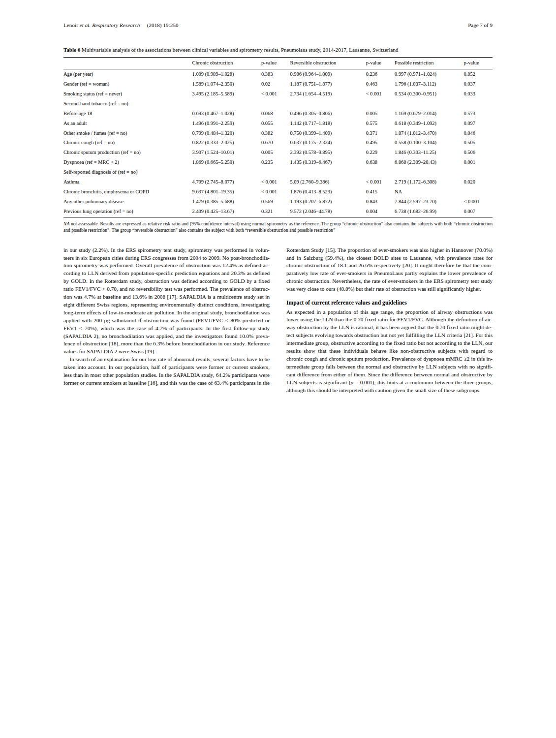Lenoir et al. Respiratory Research (2018) 19:250
Page 7 of 9
Table 6 Multivariable analysis of the associations between clinical variables and spirometry results, Pneumolaus study, 2014-2017, Lausanne, Switzerland
| | Chronic obstruction | p-value | Reversible obstruction | p-value | Possible restriction | p-value |
| --- | --- | --- | --- | --- | --- | --- |
| Age (per year) | 1.009 (0.989–1.028) | 0.383 | 0.986 (0.964–1.009) | 0.236 | 0.997 (0.971–1.024) | 0.852 |
| Gender (ref = woman) | 1.589 (1.074–2.350) | 0.02 | 1.187 (0.751–1.877) | 0.463 | 1.796 (1.037–3.112) | 0.037 |
| Smoking status (ref = never) | 3.495 (2.185–5.589) | < 0.001 | 2.734 (1.654–4.519) | < 0.001 | 0.534 (0.300–0.951) | 0.033 |
| Second-hand tobacco (ref = no) | | | | | | |
| Before age 18 | 0.693 (0.467–1.028) | 0.068 | 0.496 (0.305–0.806) | 0.005 | 1.169 (0.679–2.014) | 0.573 |
| As an adult | 1.496 (0.991–2.259) | 0.055 | 1.142 (0.717–1.818) | 0.575 | 0.618 (0.349–1.092) | 0.097 |
| Other smoke / fumes (ref = no) | 0.799 (0.484–1.320) | 0.382 | 0.750 (0.399–1.409) | 0.371 | 1.874 (1.012–3.470) | 0.046 |
| Chronic cough (ref = no) | 0.822 (0.333–2.025) | 0.670 | 0.637 (0.175–2.324) | 0.495 | 0.558 (0.100–3.104) | 0.505 |
| Chronic sputum production (ref = no) | 3.907 (1.524–10.01) | 0.005 | 2.392 (0.578–9.895) | 0.229 | 1.846 (0.303–11.25) | 0.506 |
| Dyspnoea (ref = MRC < 2) | 1.869 (0.665–5.250) | 0.235 | 1.435 (0.319–6.467) | 0.638 | 6.868 (2.309–20.43) | 0.001 |
| Self-reported diagnosis of (ref = no) | | | | | | |
| Asthma | 4.709 (2.745–8.077) | < 0.001 | 5.09 (2.760–9.386) | < 0.001 | 2.719 (1.172–6.308) | 0.020 |
| Chronic bronchitis, emphysema or COPD | 9.637 (4.801–19.35) | < 0.001 | 1.876 (0.413–8.523) | 0.415 | NA | |
| Any other pulmonary disease | 1.479 (0.385–5.688) | 0.569 | 1.193 (0.207–6.872) | 0.843 | 7.844 (2.597–23.70) | < 0.001 |
| Previous lung operation (ref = no) | 2.409 (0.425–13.67) | 0.321 | 9.572 (2.046–44.78) | 0.004 | 6.738 (1.682–26.99) | 0.007 |
NA not assessable. Results are expressed as relative risk ratio and (95% confidence interval) using normal spirometry as the reference. The group “chronic obstruction” also contains the subjects with both “chronic obstruction and possible restriction”. The group “reversible obstruction” also contains the subject with both “reversible obstruction and possible restriction”
in our study (2.2%). In the ERS spirometry tent study, spirometry was performed in volunteers in six European cities during ERS congresses from 2004 to 2009. No post-bronchodilation spirometry was performed. Overall prevalence of obstruction was 12.4% as defined according to LLN derived from population-specific prediction equations and 20.3% as defined by GOLD. In the Rotterdam study, obstruction was defined according to GOLD by a fixed ratio FEV1/FVC < 0.70, and no reversibility test was performed. The prevalence of obstruction was 4.7% at baseline and 13.6% in 2008 [17]. SAPALDIA is a multicentre study set in eight different Swiss regions, representing environmentally distinct conditions, investigating long-term effects of low-to-moderate air pollution. In the original study, bronchodilation was applied with 200 µg salbutamol if obstruction was found (FEV1/FVC < 80% predicted or FEV1 < 70%), which was the case of 4.7% of participants. In the first follow-up study (SAPALDIA 2), no bronchodilation was applied, and the investigators found 10.0% prevalence of obstruction [18], more than the 6.3% before bronchodilation in our study. Reference values for SAPALDIA 2 were Swiss [19].
In search of an explanation for our low rate of abnormal results, several factors have to be taken into account. In our population, half of participants were former or current smokers, less than in most other population studies. In the SAPALDIA study, 64.2% participants were former or current smokers at baseline [16], and this was the case of 63.4% participants in the Rotterdam Study [15]. The proportion of ever-smokers was also higher in Hannover (70.0%) and in Salzburg (59.4%), the closest BOLD sites to Lausanne, with prevalence rates for chronic obstruction of 18.1 and 26.6% respectively [20]. It might therefore be that the comparatively low rate of ever-smokers in PneumoLaus partly explains the lower prevalence of chronic obstruction. Nevertheless, the rate of ever-smokers in the ERS spirometry tent study was very close to ours (48.8%) but their rate of obstruction was still significantly higher.
Impact of current reference values and guidelines
As expected in a population of this age range, the proportion of airway obstructions was lower using the LLN than the 0.70 fixed ratio for FEV1/FVC. Although the definition of airway obstruction by the LLN is rational, it has been argued that the 0.70 fixed ratio might detect subjects evolving towards obstruction but not yet fulfilling the LLN criteria [21]. For this intermediate group, obstructive according to the fixed ratio but not according to the LLN, our results show that these individuals behave like non-obstructive subjects with regard to chronic cough and chronic sputum production. Prevalence of dyspnoea mMRC ≥2 in this intermediate group falls between the normal and obstructive by LLN subjects with no significant difference from either of them. Since the difference between normal and obstructive by LLN subjects is significant (p = 0.001), this hints at a continuum between the three groups, although this should be interpreted with caution given the small size of these subgroups.